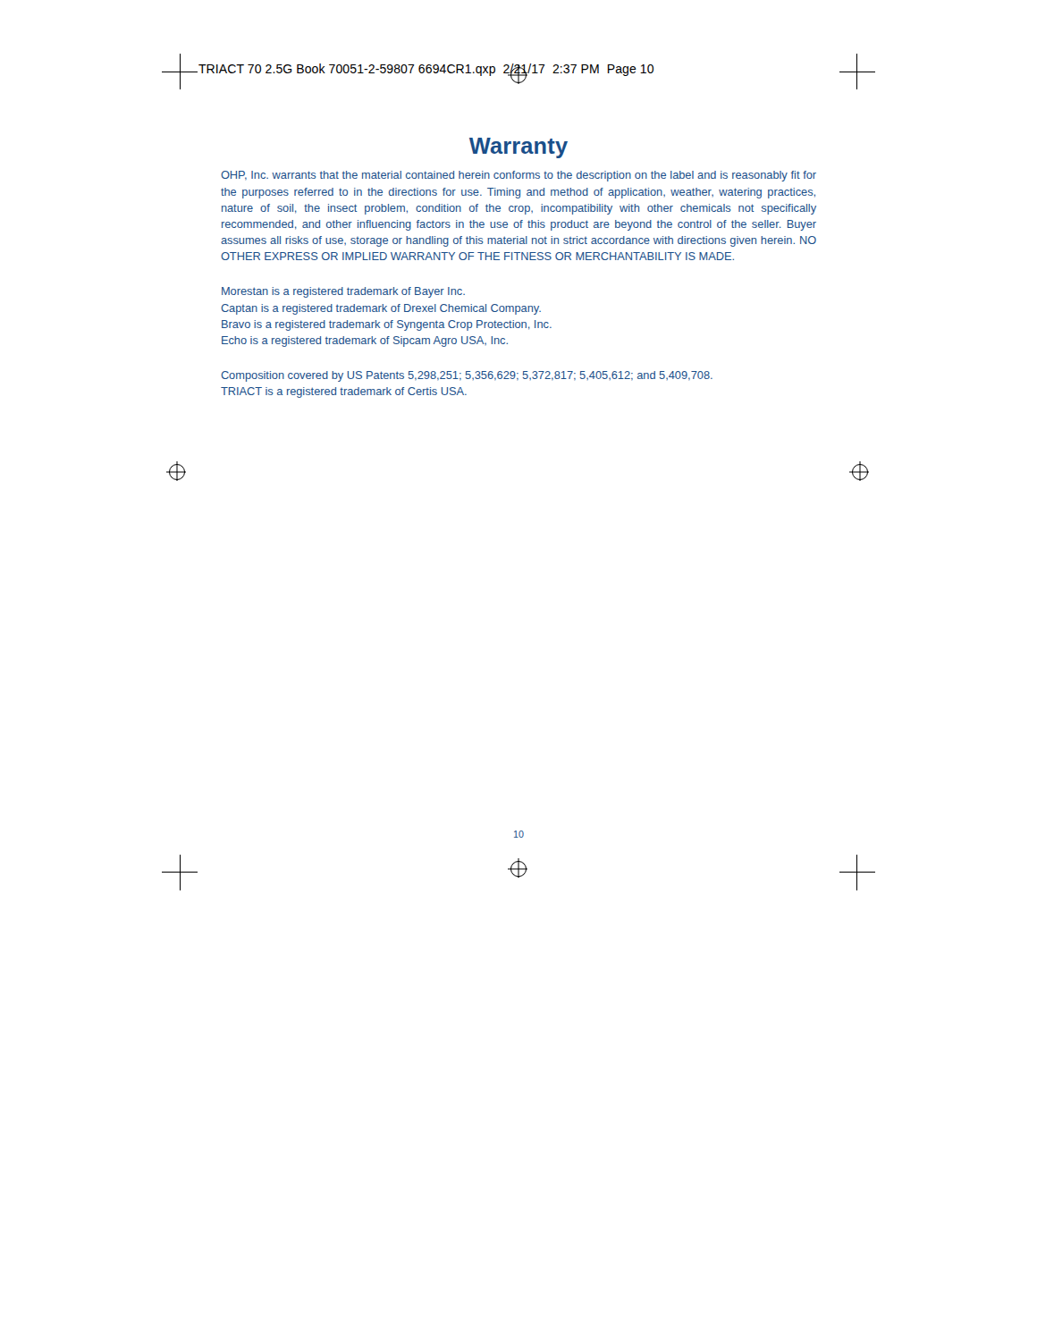TRIACT 70 2.5G Book 70051-2-59807 6694CR1.qxp 2/21/17 2:37 PM Page 10
Warranty
OHP, Inc. warrants that the material contained herein conforms to the description on the label and is reasonably fit for the purposes referred to in the directions for use. Timing and method of application, weather, watering practices, nature of soil, the insect problem, condition of the crop, incompatibility with other chemicals not specifically recommended, and other influencing factors in the use of this product are beyond the control of the seller. Buyer assumes all risks of use, storage or handling of this material not in strict accordance with directions given herein. NO OTHER EXPRESS OR IMPLIED WARRANTY OF THE FITNESS OR MERCHANTABILITY IS MADE.
Morestan is a registered trademark of Bayer Inc.
Captan is a registered trademark of Drexel Chemical Company.
Bravo is a registered trademark of Syngenta Crop Protection, Inc.
Echo is a registered trademark of Sipcam Agro USA, Inc.
Composition covered by US Patents 5,298,251; 5,356,629; 5,372,817; 5,405,612; and 5,409,708.
TRIACT is a registered trademark of Certis USA.
10